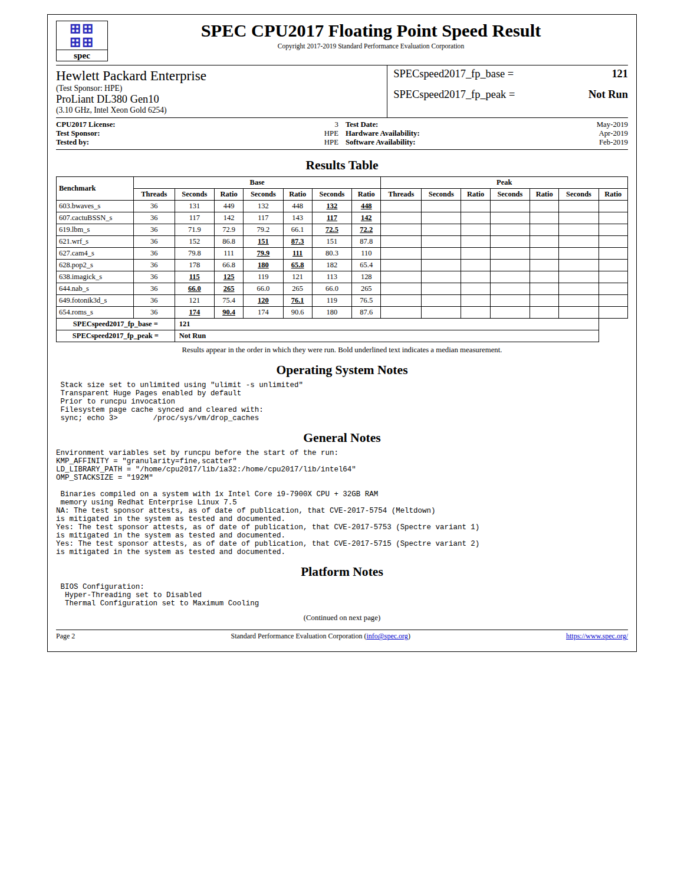⊞⊞
⊞⊞
spec
SPEC CPU2017 Floating Point Speed Result
Copyright 2017-2019 Standard Performance Evaluation Corporation
Hewlett Packard Enterprise
(Test Sponsor: HPE)
ProLiant DL380 Gen10
(3.10 GHz, Intel Xeon Gold 6254)
SPECspeed2017_fp_base =121
SPECspeed2017_fp_peak =Not Run
CPU2017 License: 3
Test Sponsor: HPE
Tested by: HPE
Test Date: May-2019
Hardware Availability: Apr-2019
Software Availability: Feb-2019
Results Table
| Benchmark | Base | Peak |
| --- | --- | --- |
| Threads | Seconds | Ratio | Seconds | Ratio | Seconds | Ratio | Threads | Seconds | Ratio | Seconds | Ratio | Seconds | Ratio |
| 603.bwaves_s | 36 | 131 | 449 | 132 | 448 | 132 | 448 | | | | | | | |
| 607.cactuBSSN_s | 36 | 117 | 142 | 117 | 143 | 117 | 142 | | | | | | | |
| 619.lbm_s | 36 | 71.9 | 72.9 | 79.2 | 66.1 | 72.5 | 72.2 | | | | | | | |
| 621.wrf_s | 36 | 152 | 86.8 | 151 | 87.3 | 151 | 87.8 | | | | | | | |
| 627.cam4_s | 36 | 79.8 | 111 | 79.9 | 111 | 80.3 | 110 | | | | | | | |
| 628.pop2_s | 36 | 178 | 66.8 | 180 | 65.8 | 182 | 65.4 | | | | | | | |
| 638.imagick_s | 36 | 115 | 125 | 119 | 121 | 113 | 128 | | | | | | | |
| 644.nab_s | 36 | 66.0 | 265 | 66.0 | 265 | 66.0 | 265 | | | | | | | |
| 649.fotonik3d_s | 36 | 121 | 75.4 | 120 | 76.1 | 119 | 76.5 | | | | | | | |
| 654.roms_s | 36 | 174 | 90.4 | 174 | 90.6 | 180 | 87.6 | | | | | | | |
| SPECspeed2017_fp_base = | 121 |
| SPECspeed2017_fp_peak = | Not Run |
Results appear in the order in which they were run. Bold underlined text indicates a median measurement.
Operating System Notes
 Stack size set to unlimited using "ulimit -s unlimited"
 Transparent Huge Pages enabled by default
 Prior to runcpu invocation
 Filesystem page cache synced and cleared with:
 sync; echo 3>        /proc/sys/vm/drop_caches
General Notes
Environment variables set by runcpu before the start of the run:
KMP_AFFINITY = "granularity=fine,scatter"
LD_LIBRARY_PATH = "/home/cpu2017/lib/ia32:/home/cpu2017/lib/intel64"
OMP_STACKSIZE = "192M"

 Binaries compiled on a system with 1x Intel Core i9-7900X CPU + 32GB RAM
 memory using Redhat Enterprise Linux 7.5
NA: The test sponsor attests, as of date of publication, that CVE-2017-5754 (Meltdown)
is mitigated in the system as tested and documented.
Yes: The test sponsor attests, as of date of publication, that CVE-2017-5753 (Spectre variant 1)
is mitigated in the system as tested and documented.
Yes: The test sponsor attests, as of date of publication, that CVE-2017-5715 (Spectre variant 2)
is mitigated in the system as tested and documented.
Platform Notes
 BIOS Configuration:
  Hyper-Threading set to Disabled
  Thermal Configuration set to Maximum Cooling
(Continued on next page)
Page 2 Standard Performance Evaluation Corporation (info@spec.org) https://www.spec.org/